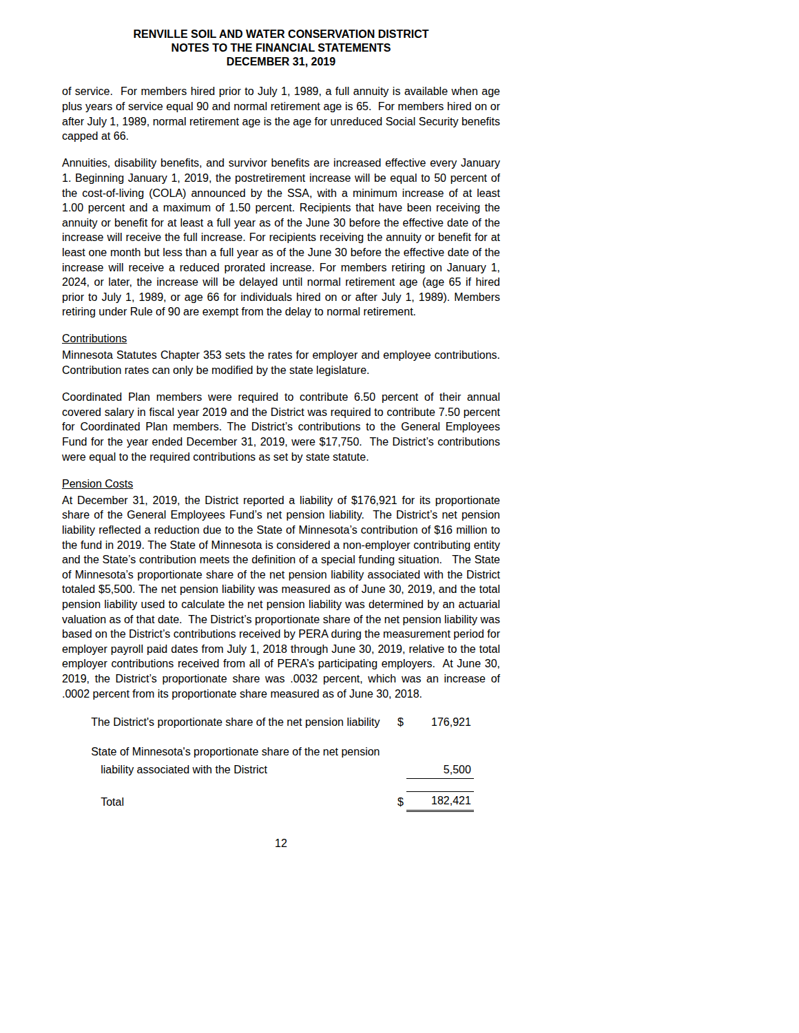Renville Soil and Water Conservation District
Notes to the Financial Statements
December 31, 2019
of service. For members hired prior to July 1, 1989, a full annuity is available when age plus years of service equal 90 and normal retirement age is 65. For members hired on or after July 1, 1989, normal retirement age is the age for unreduced Social Security benefits capped at 66.
Annuities, disability benefits, and survivor benefits are increased effective every January 1. Beginning January 1, 2019, the postretirement increase will be equal to 50 percent of the cost-of-living (COLA) announced by the SSA, with a minimum increase of at least 1.00 percent and a maximum of 1.50 percent. Recipients that have been receiving the annuity or benefit for at least a full year as of the June 30 before the effective date of the increase will receive the full increase. For recipients receiving the annuity or benefit for at least one month but less than a full year as of the June 30 before the effective date of the increase will receive a reduced prorated increase. For members retiring on January 1, 2024, or later, the increase will be delayed until normal retirement age (age 65 if hired prior to July 1, 1989, or age 66 for individuals hired on or after July 1, 1989). Members retiring under Rule of 90 are exempt from the delay to normal retirement.
Contributions
Minnesota Statutes Chapter 353 sets the rates for employer and employee contributions. Contribution rates can only be modified by the state legislature.
Coordinated Plan members were required to contribute 6.50 percent of their annual covered salary in fiscal year 2019 and the District was required to contribute 7.50 percent for Coordinated Plan members. The District’s contributions to the General Employees Fund for the year ended December 31, 2019, were $17,750. The District’s contributions were equal to the required contributions as set by state statute.
Pension Costs
At December 31, 2019, the District reported a liability of $176,921 for its proportionate share of the General Employees Fund’s net pension liability. The District’s net pension liability reflected a reduction due to the State of Minnesota’s contribution of $16 million to the fund in 2019. The State of Minnesota is considered a non-employer contributing entity and the State’s contribution meets the definition of a special funding situation. The State of Minnesota’s proportionate share of the net pension liability associated with the District totaled $5,500. The net pension liability was measured as of June 30, 2019, and the total pension liability used to calculate the net pension liability was determined by an actuarial valuation as of that date. The District’s proportionate share of the net pension liability was based on the District’s contributions received by PERA during the measurement period for employer payroll paid dates from July 1, 2018 through June 30, 2019, relative to the total employer contributions received from all of PERA’s participating employers. At June 30, 2019, the District’s proportionate share was .0032 percent, which was an increase of .0002 percent from its proportionate share measured as of June 30, 2018.
| The District's proportionate share of the net pension liability | $ | 176,921 |
| State of Minnesota's proportionate share of the net pension | | |
| liability associated with the District | | 5,500 |
| Total | $ | 182,421 |
12